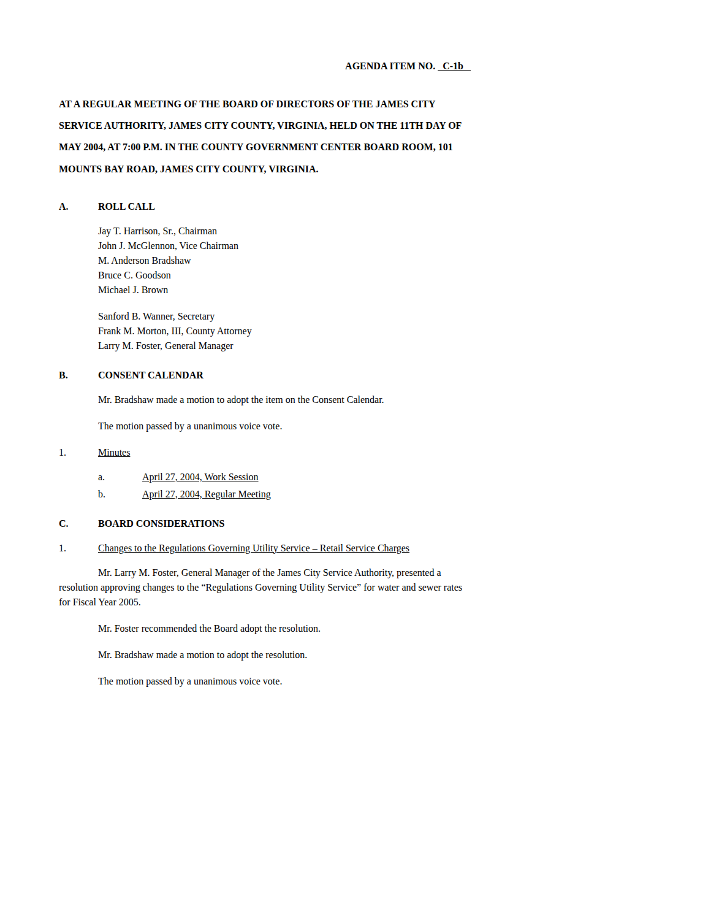AGENDA ITEM NO. C-1b
AT A REGULAR MEETING OF THE BOARD OF DIRECTORS OF THE JAMES CITY SERVICE AUTHORITY, JAMES CITY COUNTY, VIRGINIA, HELD ON THE 11TH DAY OF MAY 2004, AT 7:00 P.M. IN THE COUNTY GOVERNMENT CENTER BOARD ROOM, 101 MOUNTS BAY ROAD, JAMES CITY COUNTY, VIRGINIA.
A. ROLL CALL
Jay T. Harrison, Sr., Chairman
John J. McGlennon, Vice Chairman
M. Anderson Bradshaw
Bruce C. Goodson
Michael J. Brown
Sanford B. Wanner, Secretary
Frank M. Morton, III, County Attorney
Larry M. Foster, General Manager
B. CONSENT CALENDAR
Mr. Bradshaw made a motion to adopt the item on the Consent Calendar.
The motion passed by a unanimous voice vote.
1. Minutes
a. April 27, 2004, Work Session
b. April 27, 2004, Regular Meeting
C. BOARD CONSIDERATIONS
1. Changes to the Regulations Governing Utility Service – Retail Service Charges
Mr. Larry M. Foster, General Manager of the James City Service Authority, presented a resolution approving changes to the “Regulations Governing Utility Service” for water and sewer rates for Fiscal Year 2005.
Mr. Foster recommended the Board adopt the resolution.
Mr. Bradshaw made a motion to adopt the resolution.
The motion passed by a unanimous voice vote.